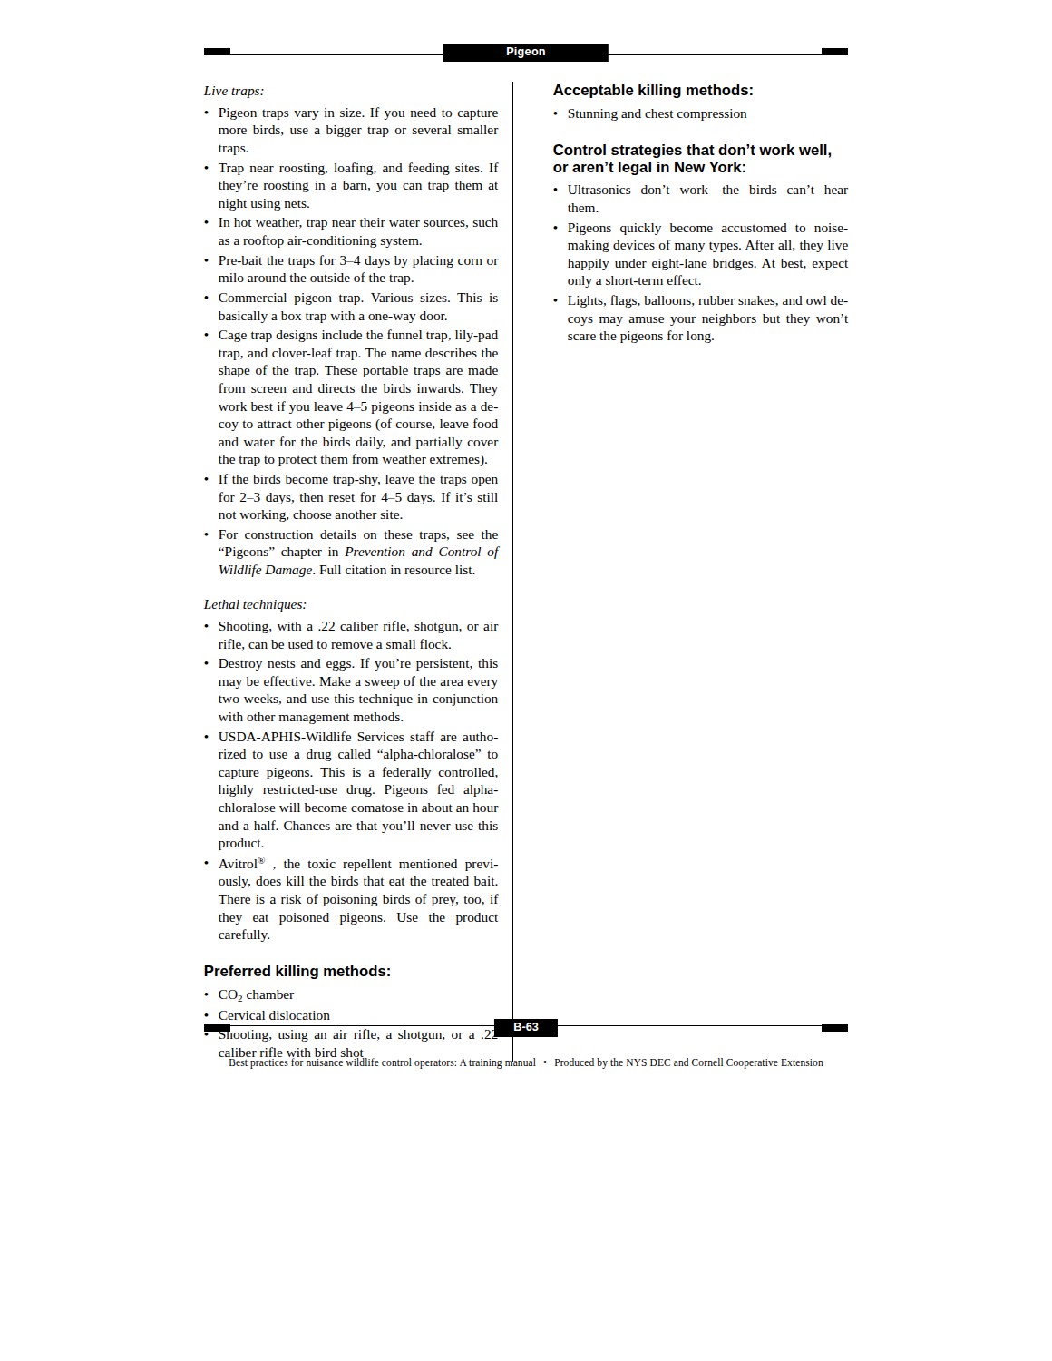Pigeon
Live traps:
Pigeon traps vary in size. If you need to capture more birds, use a bigger trap or several smaller traps.
Trap near roosting, loafing, and feeding sites. If they’re roosting in a barn, you can trap them at night using nets.
In hot weather, trap near their water sources, such as a rooftop air-conditioning system.
Pre-bait the traps for 3–4 days by placing corn or milo around the outside of the trap.
Commercial pigeon trap. Various sizes. This is basically a box trap with a one-way door.
Cage trap designs include the funnel trap, lily-pad trap, and clover-leaf trap. The name describes the shape of the trap. These portable traps are made from screen and directs the birds inwards. They work best if you leave 4–5 pigeons inside as a decoy to attract other pigeons (of course, leave food and water for the birds daily, and partially cover the trap to protect them from weather extremes).
If the birds become trap-shy, leave the traps open for 2–3 days, then reset for 4–5 days. If it’s still not working, choose another site.
For construction details on these traps, see the “Pigeons” chapter in Prevention and Control of Wildlife Damage. Full citation in resource list.
Lethal techniques:
Shooting, with a .22 caliber rifle, shotgun, or air rifle, can be used to remove a small flock.
Destroy nests and eggs. If you’re persistent, this may be effective. Make a sweep of the area every two weeks, and use this technique in conjunction with other management methods.
USDA-APHIS-Wildlife Services staff are authorized to use a drug called “alpha-chloralose” to capture pigeons. This is a federally controlled, highly restricted-use drug. Pigeons fed alpha-chloralose will become comatose in about an hour and a half. Chances are that you’ll never use this product.
Avitrol® , the toxic repellent mentioned previously, does kill the birds that eat the treated bait. There is a risk of poisoning birds of prey, too, if they eat poisoned pigeons. Use the product carefully.
Preferred killing methods:
CO2 chamber
Cervical dislocation
Shooting, using an air rifle, a shotgun, or a .22 caliber rifle with bird shot
Acceptable killing methods:
Stunning and chest compression
Control strategies that don’t work well, or aren’t legal in New York:
Ultrasonics don’t work—the birds can’t hear them.
Pigeons quickly become accustomed to noisemaking devices of many types. After all, they live happily under eight-lane bridges. At best, expect only a short-term effect.
Lights, flags, balloons, rubber snakes, and owl decoys may amuse your neighbors but they won’t scare the pigeons for long.
B-63
Best practices for nuisance wildlife control operators: A training manual•Produced by the NYS DEC and Cornell Cooperative Extension